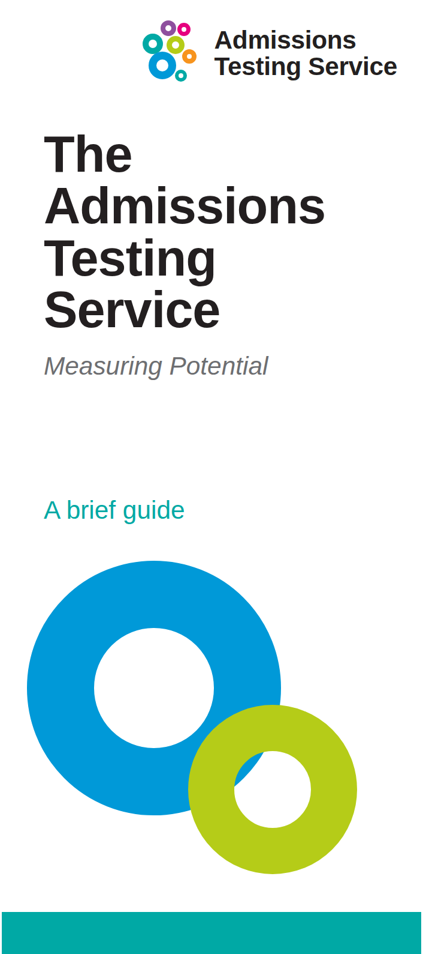Admissions
Testing Service
The Admissions
Testing Service
Measuring Potential
A brief guide